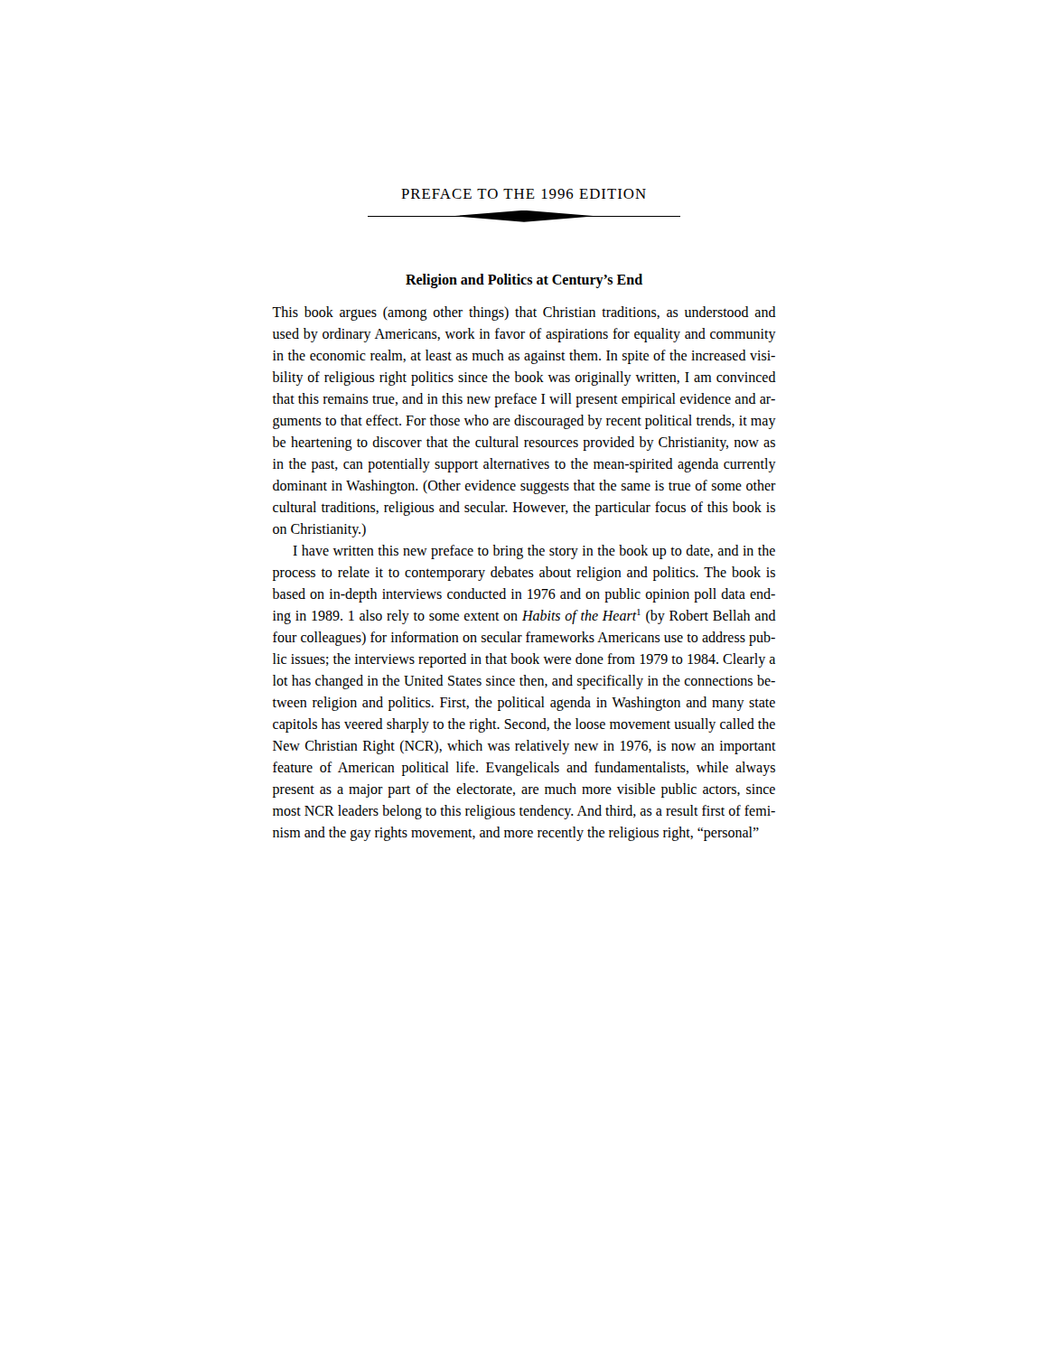PREFACE TO THE 1996 EDITION
Religion and Politics at Century’s End
This book argues (among other things) that Christian traditions, as understood and used by ordinary Americans, work in favor of aspirations for equality and community in the economic realm, at least as much as against them. In spite of the increased visibility of religious right politics since the book was originally written, I am convinced that this remains true, and in this new preface I will present empirical evidence and arguments to that effect. For those who are discouraged by recent political trends, it may be heartening to discover that the cultural resources provided by Christianity, now as in the past, can potentially support alternatives to the mean-spirited agenda currently dominant in Washington. (Other evidence suggests that the same is true of some other cultural traditions, religious and secular. However, the particular focus of this book is on Christianity.)
I have written this new preface to bring the story in the book up to date, and in the process to relate it to contemporary debates about religion and politics. The book is based on in-depth interviews conducted in 1976 and on public opinion poll data ending in 1989. 1 also rely to some extent on Habits of the Heart1 (by Robert Bellah and four colleagues) for information on secular frameworks Americans use to address public issues; the interviews reported in that book were done from 1979 to 1984. Clearly a lot has changed in the United States since then, and specifically in the connections between religion and politics. First, the political agenda in Washington and many state capitols has veered sharply to the right. Second, the loose movement usually called the New Christian Right (NCR), which was relatively new in 1976, is now an important feature of American political life. Evangelicals and fundamentalists, while always present as a major part of the electorate, are much more visible public actors, since most NCR leaders belong to this religious tendency. And third, as a result first of feminism and the gay rights movement, and more recently the religious right, “personal”